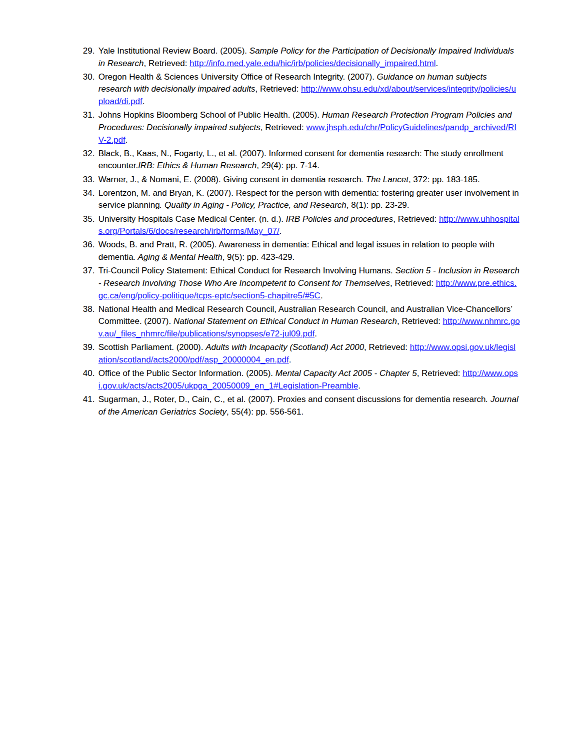Yale Institutional Review Board. (2005). Sample Policy for the Participation of Decisionally Impaired Individuals in Research, Retrieved: http://info.med.yale.edu/hic/irb/policies/decisionally_impaired.html.
Oregon Health & Sciences University Office of Research Integrity. (2007). Guidance on human subjects research with decisionally impaired adults, Retrieved: http://www.ohsu.edu/xd/about/services/integrity/policies/upload/di.pdf.
Johns Hopkins Bloomberg School of Public Health. (2005). Human Research Protection Program Policies and Procedures: Decisionally impaired subjects, Retrieved: www.jhsph.edu/chr/PolicyGuidelines/pandp_archived/RIV-2.pdf.
Black, B., Kaas, N., Fogarty, L., et al. (2007). Informed consent for dementia research: The study enrollment encounter.IRB: Ethics & Human Research, 29(4): pp. 7-14.
Warner, J., & Nomani, E. (2008). Giving consent in dementia research. The Lancet, 372: pp. 183-185.
Lorentzon, M. and Bryan, K. (2007). Respect for the person with dementia: fostering greater user involvement in service planning. Quality in Aging - Policy, Practice, and Research, 8(1): pp. 23-29.
University Hospitals Case Medical Center. (n. d.). IRB Policies and procedures, Retrieved: http://www.uhhospitals.org/Portals/6/docs/research/irb/forms/May_07/.
Woods, B. and Pratt, R. (2005). Awareness in dementia: Ethical and legal issues in relation to people with dementia. Aging & Mental Health, 9(5): pp. 423-429.
Tri-Council Policy Statement: Ethical Conduct for Research Involving Humans. Section 5 - Inclusion in Research - Research Involving Those Who Are Incompetent to Consent for Themselves, Retrieved: http://www.pre.ethics.gc.ca/eng/policy-politique/tcps-eptc/section5-chapitre5/#5C.
National Health and Medical Research Council, Australian Research Council, and Australian Vice-Chancellors’ Committee. (2007). National Statement on Ethical Conduct in Human Research, Retrieved: http://www.nhmrc.gov.au/_files_nhmrc/file/publications/synopses/e72-jul09.pdf.
Scottish Parliament. (2000). Adults with Incapacity (Scotland) Act 2000, Retrieved: http://www.opsi.gov.uk/legislation/scotland/acts2000/pdf/asp_20000004_en.pdf.
Office of the Public Sector Information. (2005). Mental Capacity Act 2005 - Chapter 5, Retrieved: http://www.opsi.gov.uk/acts/acts2005/ukpga_20050009_en_1#Legislation-Preamble.
Sugarman, J., Roter, D., Cain, C., et al. (2007). Proxies and consent discussions for dementia research. Journal of the American Geriatrics Society, 55(4): pp. 556-561.